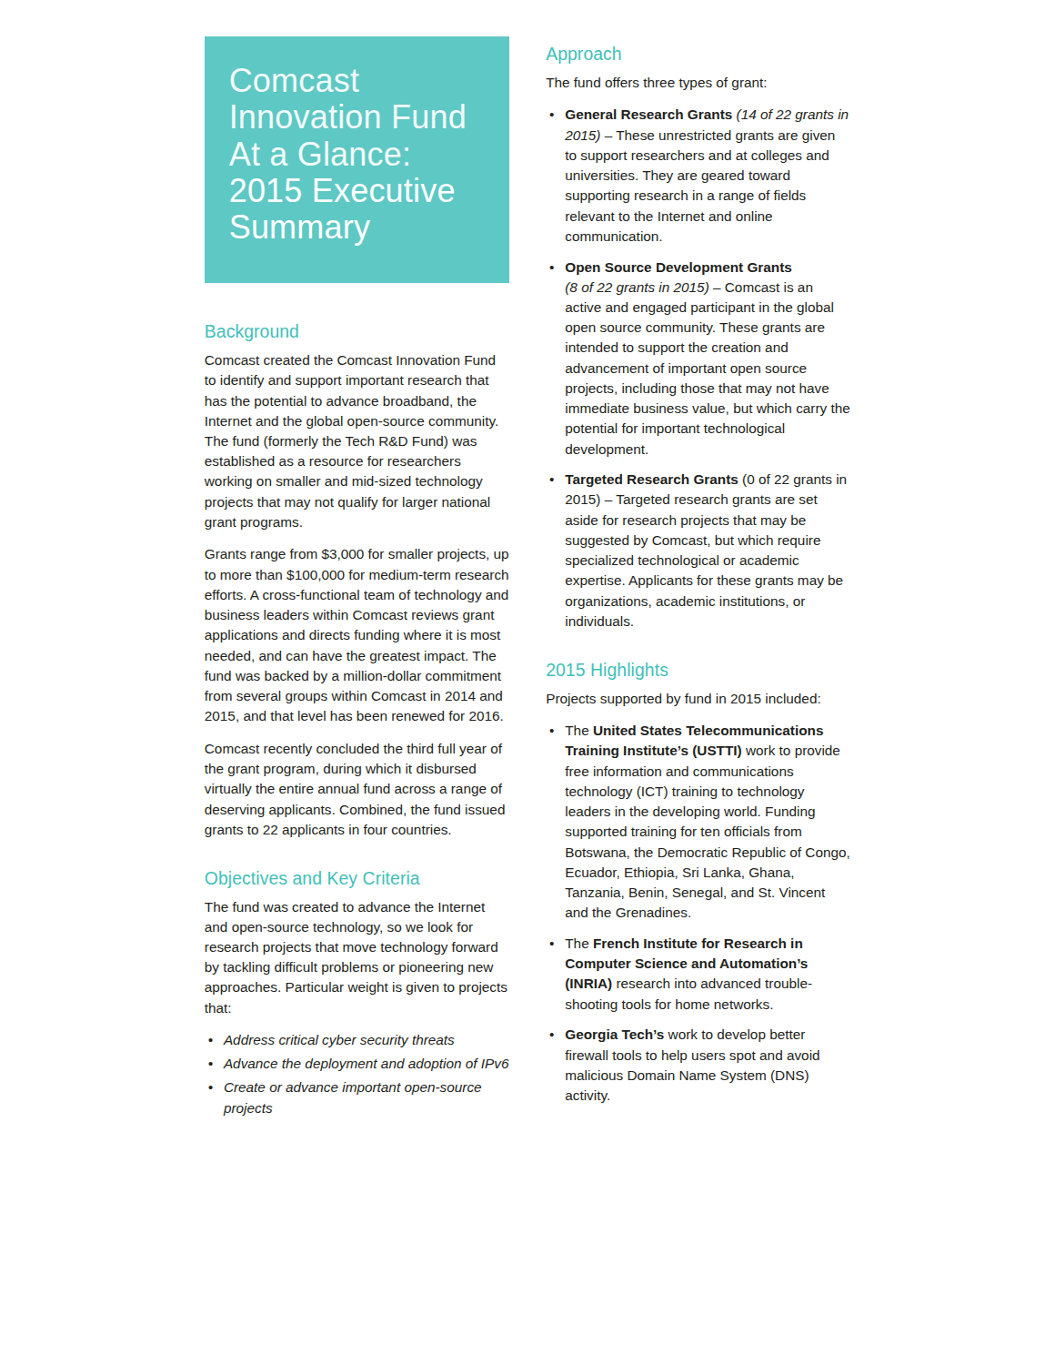Comcast
Innovation Fund
At a Glance:
2015 Executive
Summary
Background
Comcast created the Comcast Innovation Fund to identify and support important research that has the potential to advance broadband, the Internet and the global open-source community. The fund (formerly the Tech R&D Fund) was established as a resource for researchers working on smaller and mid-sized technology projects that may not qualify for larger national grant programs.
Grants range from $3,000 for smaller projects, up to more than $100,000 for medium-term research efforts. A cross-functional team of technology and business leaders within Comcast reviews grant applications and directs funding where it is most needed, and can have the greatest impact. The fund was backed by a million-dollar commitment from several groups within Comcast in 2014 and 2015, and that level has been renewed for 2016.
Comcast recently concluded the third full year of the grant program, during which it disbursed virtually the entire annual fund across a range of deserving applicants. Combined, the fund issued grants to 22 applicants in four countries.
Objectives and Key Criteria
The fund was created to advance the Internet and open-source technology, so we look for research projects that move technology forward by tackling difficult problems or pioneering new approaches. Particular weight is given to projects that:
Address critical cyber security threats
Advance the deployment and adoption of IPv6
Create or advance important open-source projects
Approach
The fund offers three types of grant:
General Research Grants (14 of 22 grants in 2015) – These unrestricted grants are given to support researchers and at colleges and universities. They are geared toward supporting research in a range of fields relevant to the Internet and online communication.
Open Source Development Grants
(8 of 22 grants in 2015) – Comcast is an active and engaged participant in the global open source community. These grants are intended to support the creation and advancement of important open source projects, including those that may not have immediate business value, but which carry the potential for important technological development.
Targeted Research Grants (0 of 22 grants in 2015) – Targeted research grants are set aside for research projects that may be suggested by Comcast, but which require specialized technological or academic expertise. Applicants for these grants may be organizations, academic institutions, or individuals.
2015 Highlights
Projects supported by fund in 2015 included:
The United States Telecommunications Training Institute’s (USTTI) work to provide free information and communications technology (ICT) training to technology leaders in the developing world. Funding supported training for ten officials from Botswana, the Democratic Republic of Congo, Ecuador, Ethiopia, Sri Lanka, Ghana, Tanzania, Benin, Senegal, and St. Vincent and the Grenadines.
The French Institute for Research in Computer Science and Automation’s (INRIA) research into advanced trouble-shooting tools for home networks.
Georgia Tech’s work to develop better firewall tools to help users spot and avoid malicious Domain Name System (DNS) activity.